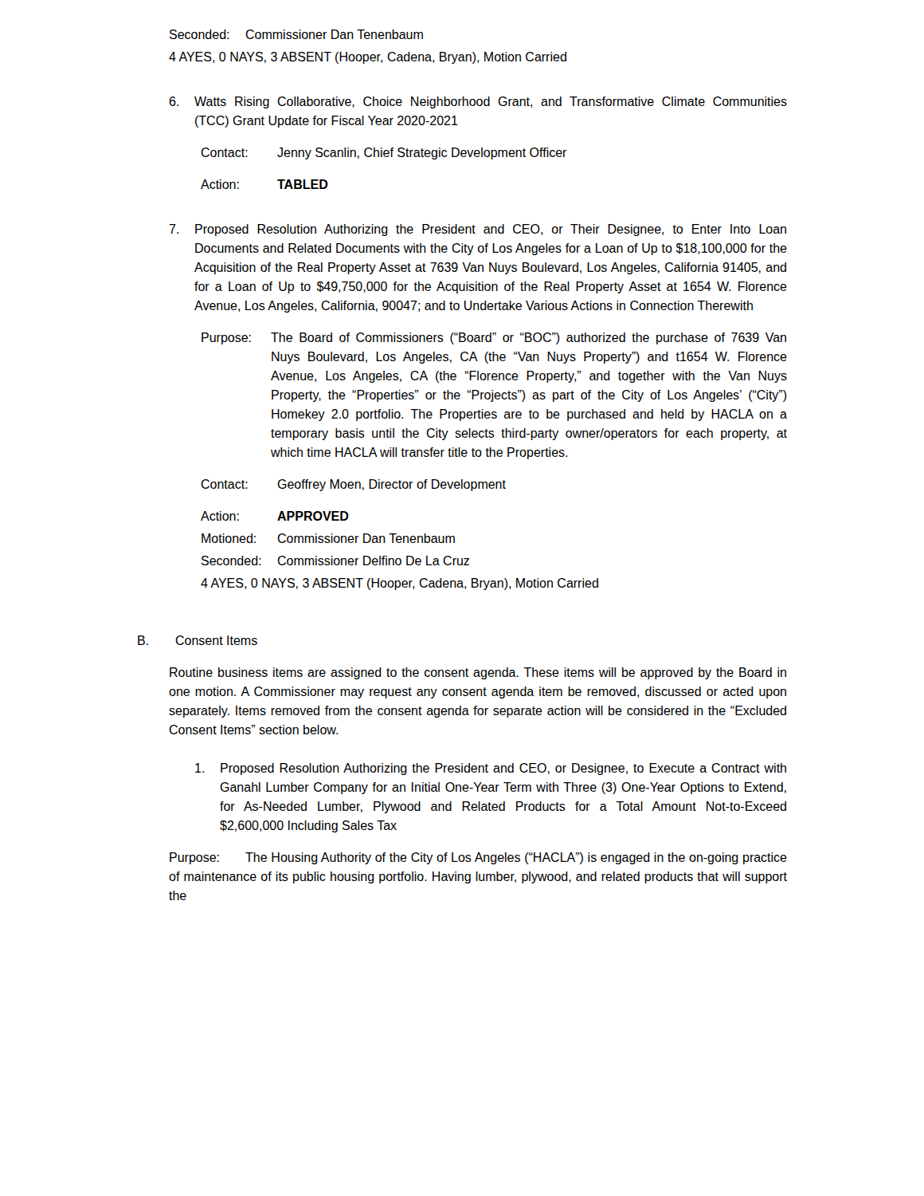Seconded: Commissioner Dan Tenenbaum
4 AYES, 0 NAYS, 3 ABSENT (Hooper, Cadena, Bryan), Motion Carried
6. Watts Rising Collaborative, Choice Neighborhood Grant, and Transformative Climate Communities (TCC) Grant Update for Fiscal Year 2020-2021
Contact: Jenny Scanlin, Chief Strategic Development Officer
Action: TABLED
7. Proposed Resolution Authorizing the President and CEO, or Their Designee, to Enter Into Loan Documents and Related Documents with the City of Los Angeles for a Loan of Up to $18,100,000 for the Acquisition of the Real Property Asset at 7639 Van Nuys Boulevard, Los Angeles, California 91405, and for a Loan of Up to $49,750,000 for the Acquisition of the Real Property Asset at 1654 W. Florence Avenue, Los Angeles, California, 90047; and to Undertake Various Actions in Connection Therewith
Purpose: The Board of Commissioners (“Board” or “BOC”) authorized the purchase of 7639 Van Nuys Boulevard, Los Angeles, CA (the “Van Nuys Property”) and t1654 W. Florence Avenue, Los Angeles, CA (the “Florence Property,” and together with the Van Nuys Property, the “Properties” or the “Projects”) as part of the City of Los Angeles’ (“City”) Homekey 2.0 portfolio. The Properties are to be purchased and held by HACLA on a temporary basis until the City selects third-party owner/operators for each property, at which time HACLA will transfer title to the Properties.
Contact: Geoffrey Moen, Director of Development
Action: APPROVED
Motioned: Commissioner Dan Tenenbaum
Seconded: Commissioner Delfino De La Cruz
4 AYES, 0 NAYS, 3 ABSENT (Hooper, Cadena, Bryan), Motion Carried
B. Consent Items
Routine business items are assigned to the consent agenda. These items will be approved by the Board in one motion. A Commissioner may request any consent agenda item be removed, discussed or acted upon separately. Items removed from the consent agenda for separate action will be considered in the “Excluded Consent Items” section below.
1. Proposed Resolution Authorizing the President and CEO, or Designee, to Execute a Contract with Ganahl Lumber Company for an Initial One-Year Term with Three (3) One-Year Options to Extend, for As-Needed Lumber, Plywood and Related Products for a Total Amount Not-to-Exceed $2,600,000 Including Sales Tax
Purpose:  The Housing Authority of the City of Los Angeles (“HACLA”) is engaged in the on-going practice of maintenance of its public housing portfolio. Having lumber, plywood, and related products that will support the